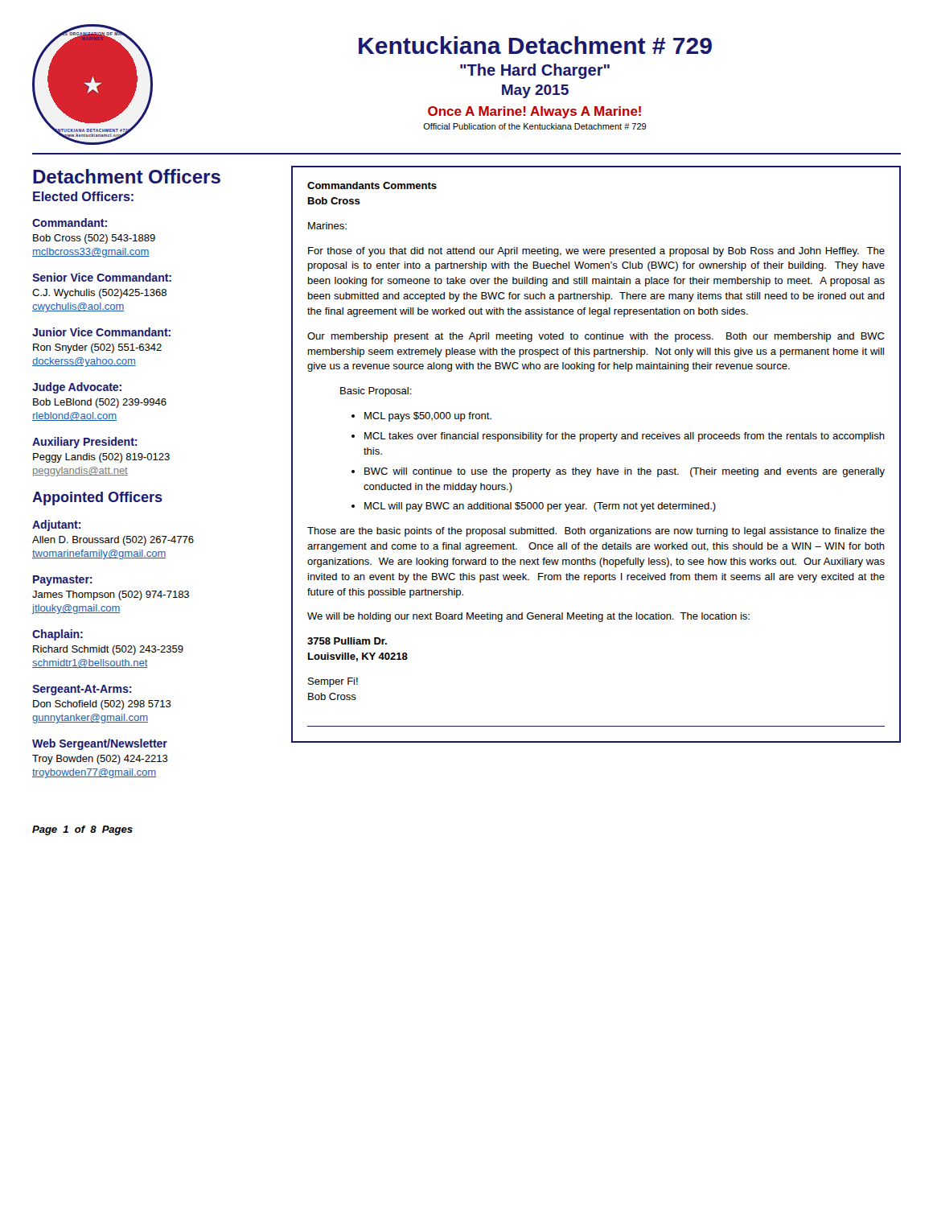A VETERANS ORGANIZATION OF MARINES FOR MARINES
★
KENTUCKIANA DETACHMENT #729 · www.kentuckianamcl.org
Kentuckiana Detachment # 729
"The Hard Charger"
May 2015
Once A Marine! Always A Marine!
Official Publication of the Kentuckiana Detachment # 729
Detachment Officers
Elected Officers:
Commandant: Bob Cross (502) 543-1889 mclbcross33@gmail.com
Senior Vice Commandant: C.J. Wychulis (502)425-1368 cwychulis@aol.com
Junior Vice Commandant: Ron Snyder (502) 551-6342 dockerss@yahoo.com
Judge Advocate: Bob LeBlond (502) 239-9946 rleblond@aol.com
Auxiliary President: Peggy Landis (502) 819-0123 peggylandis@att.net
Appointed Officers
Adjutant: Allen D. Broussard (502) 267-4776 twomarinefamily@gmail.com
Paymaster: James Thompson (502) 974-7183 jtlouky@gmail.com
Chaplain: Richard Schmidt (502) 243-2359 schmidtr1@bellsouth.net
Sergeant-At-Arms: Don Schofield (502) 298 5713 gunnytanker@gmail.com
Web Sergeant/Newsletter Troy Bowden (502) 424-2213 troybowden77@gmail.com
Commandants Comments
Bob Cross
Marines:
For those of you that did not attend our April meeting, we were presented a proposal by Bob Ross and John Heffley. The proposal is to enter into a partnership with the Buechel Women’s Club (BWC) for ownership of their building. They have been looking for someone to take over the building and still maintain a place for their membership to meet. A proposal as been submitted and accepted by the BWC for such a partnership. There are many items that still need to be ironed out and the final agreement will be worked out with the assistance of legal representation on both sides.
Our membership present at the April meeting voted to continue with the process. Both our membership and BWC membership seem extremely please with the prospect of this partnership. Not only will this give us a permanent home it will give us a revenue source along with the BWC who are looking for help maintaining their revenue source.
Basic Proposal:
MCL pays $50,000 up front.
MCL takes over financial responsibility for the property and receives all proceeds from the rentals to accomplish this.
BWC will continue to use the property as they have in the past. (Their meeting and events are generally conducted in the midday hours.)
MCL will pay BWC an additional $5000 per year. (Term not yet determined.)
Those are the basic points of the proposal submitted. Both organizations are now turning to legal assistance to finalize the arrangement and come to a final agreement. Once all of the details are worked out, this should be a WIN – WIN for both organizations. We are looking forward to the next few months (hopefully less), to see how this works out. Our Auxiliary was invited to an event by the BWC this past week. From the reports I received from them it seems all are very excited at the future of this possible partnership.
We will be holding our next Board Meeting and General Meeting at the location. The location is:
3758 Pulliam Dr.
Louisville, KY 40218
Semper Fi!
Bob Cross
Page 1 of 8 Pages